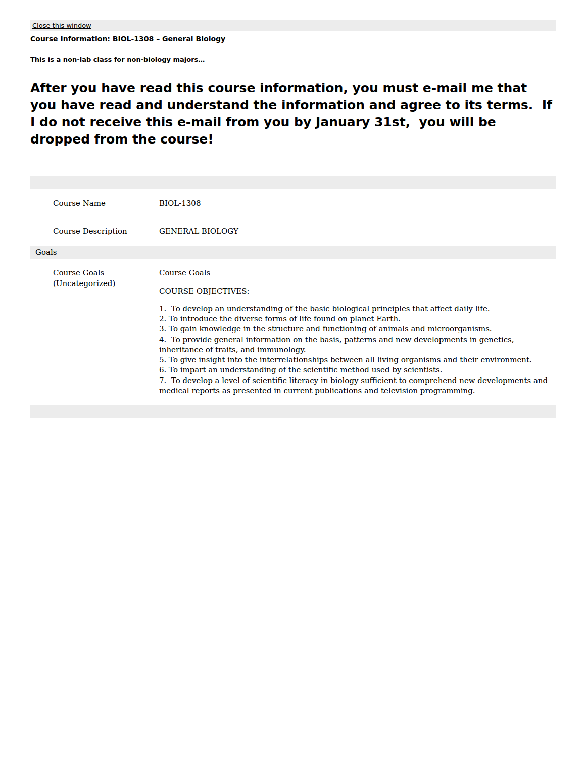Close this window
Course Information: BIOL-1308 – General Biology
This is a non-lab class for non-biology majors…
After you have read this course information, you must e-mail me that you have read and understand the information and agree to its terms. If I do not receive this e-mail from you by January 31st, you will be dropped from the course!
| Course Name | BIOL-1308 |
| Course Description | GENERAL BIOLOGY |
Goals
| Course Goals (Uncategorized) | Course Goals COURSE OBJECTIVES: 1. To develop an understanding of the basic biological principles that affect daily life. 2. To introduce the diverse forms of life found on planet Earth. 3. To gain knowledge in the structure and functioning of animals and microorganisms. 4. To provide general information on the basis, patterns and new developments in genetics, inheritance of traits, and immunology. 5. To give insight into the interrelationships between all living organisms and their environment. 6. To impart an understanding of the scientific method used by scientists. 7. To develop a level of scientific literacy in biology sufficient to comprehend new developments and medical reports as presented in current publications and television programming. |